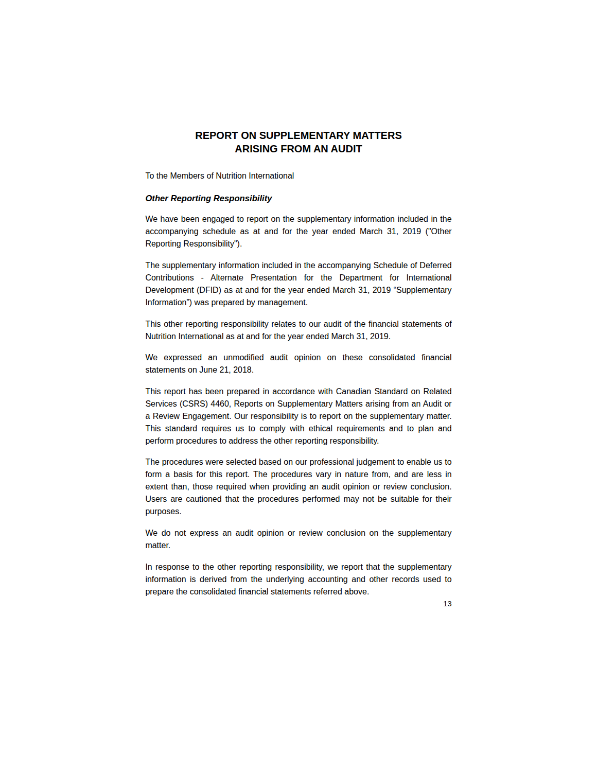REPORT ON SUPPLEMENTARY MATTERS
ARISING FROM AN AUDIT
To the Members of Nutrition International
Other Reporting Responsibility
We have been engaged to report on the supplementary information included in the accompanying schedule as at and for the year ended March 31, 2019 ("Other Reporting Responsibility").
The supplementary information included in the accompanying Schedule of Deferred Contributions - Alternate Presentation for the Department for International Development (DFID) as at and for the year ended March 31, 2019 “Supplementary Information”) was prepared by management.
This other reporting responsibility relates to our audit of the financial statements of Nutrition International as at and for the year ended March 31, 2019.
We expressed an unmodified audit opinion on these consolidated financial statements on June 21, 2018.
This report has been prepared in accordance with Canadian Standard on Related Services (CSRS) 4460, Reports on Supplementary Matters arising from an Audit or a Review Engagement. Our responsibility is to report on the supplementary matter. This standard requires us to comply with ethical requirements and to plan and perform procedures to address the other reporting responsibility.
The procedures were selected based on our professional judgement to enable us to form a basis for this report. The procedures vary in nature from, and are less in extent than, those required when providing an audit opinion or review conclusion. Users are cautioned that the procedures performed may not be suitable for their purposes.
We do not express an audit opinion or review conclusion on the supplementary matter.
In response to the other reporting responsibility, we report that the supplementary information is derived from the underlying accounting and other records used to prepare the consolidated financial statements referred above.
13